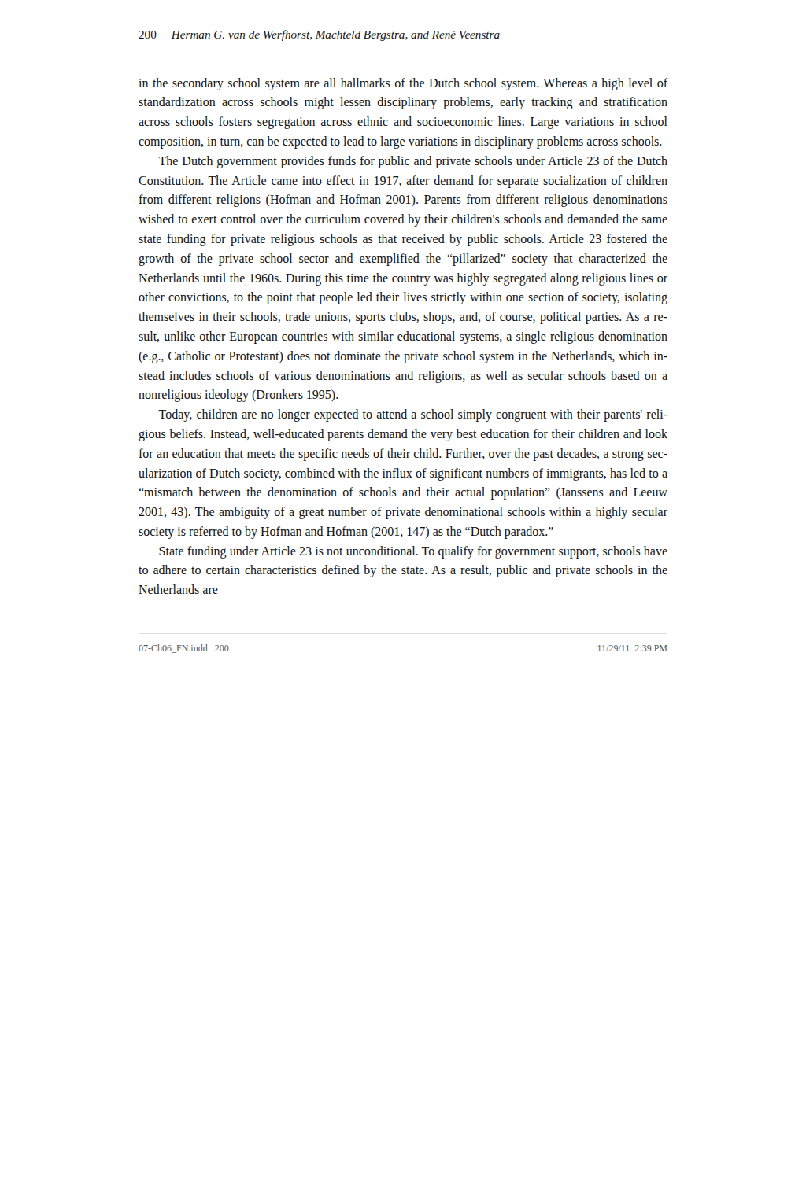200 Herman G. van de Werfhorst, Machteld Bergstra, and René Veenstra
in the secondary school system are all hallmarks of the Dutch school system. Whereas a high level of standardization across schools might lessen disciplinary problems, early tracking and stratification across schools fosters segregation across ethnic and socioeconomic lines. Large variations in school composition, in turn, can be expected to lead to large variations in disciplinary problems across schools.
The Dutch government provides funds for public and private schools under Article 23 of the Dutch Constitution. The Article came into effect in 1917, after demand for separate socialization of children from different religions (Hofman and Hofman 2001). Parents from different religious denominations wished to exert control over the curriculum covered by their children's schools and demanded the same state funding for private religious schools as that received by public schools. Article 23 fostered the growth of the private school sector and exemplified the “pillarized” society that characterized the Netherlands until the 1960s. During this time the country was highly segregated along religious lines or other convictions, to the point that people led their lives strictly within one section of society, isolating themselves in their schools, trade unions, sports clubs, shops, and, of course, political parties. As a result, unlike other European countries with similar educational systems, a single religious denomination (e.g., Catholic or Protestant) does not dominate the private school system in the Netherlands, which instead includes schools of various denominations and religions, as well as secular schools based on a nonreligious ideology (Dronkers 1995).
Today, children are no longer expected to attend a school simply congruent with their parents' religious beliefs. Instead, well-educated parents demand the very best education for their children and look for an education that meets the specific needs of their child. Further, over the past decades, a strong secularization of Dutch society, combined with the influx of significant numbers of immigrants, has led to a “mismatch between the denomination of schools and their actual population” (Janssens and Leeuw 2001, 43). The ambiguity of a great number of private denominational schools within a highly secular society is referred to by Hofman and Hofman (2001, 147) as the “Dutch paradox.”
State funding under Article 23 is not unconditional. To qualify for government support, schools have to adhere to certain characteristics defined by the state. As a result, public and private schools in the Netherlands are
07-Ch06_FN.indd 200 11/29/11 2:39 PM